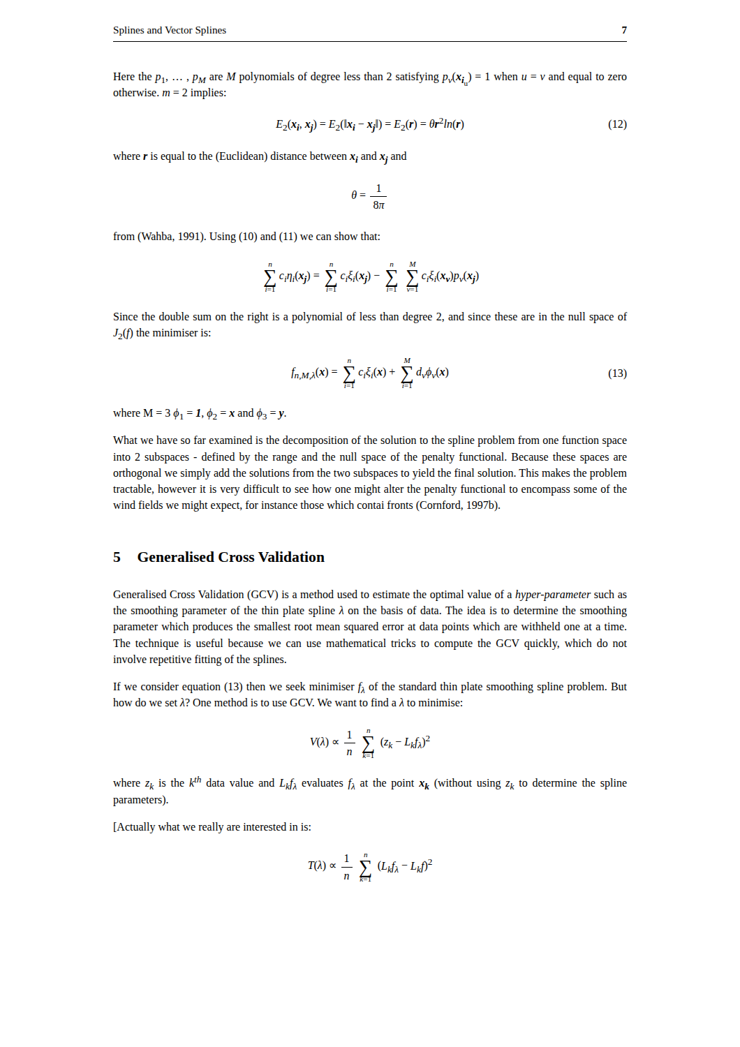Splines and Vector Splines 7
Here the p1, … , pM are M polynomials of degree less than 2 satisfying pv(xiu) = 1 when u = v and equal to zero otherwise. m = 2 implies:
E2(xi, xj) = E2(‖xi − xj‖) = E2(r) = θr2ln(r) (12)
where r is equal to the (Euclidean) distance between xi and xj and
θ = 18π
from (Wahba, 1991). Using (10) and (11) we can show that:
n∑i=1 ciηi(xj) = n∑i=1 ciξi(xj) − n∑i=1 M∑v=1 ciξi(xv)pv(xj)
Since the double sum on the right is a polynomial of less than degree 2, and since these are in the null space of J2(f) the minimiser is:
fn,M,λ(x) = n∑i=1 ciξi(x) + M∑i=1 dvϕv(x) (13)
where M = 3 ϕ1 = 1, ϕ2 = x and ϕ3 = y.
What we have so far examined is the decomposition of the solution to the spline problem from one function space into 2 subspaces - defined by the range and the null space of the penalty functional. Because these spaces are orthogonal we simply add the solutions from the two subspaces to yield the final solution. This makes the problem tractable, however it is very difficult to see how one might alter the penalty functional to encompass some of the wind fields we might expect, for instance those which contai fronts (Cornford, 1997b).
5 Generalised Cross Validation
Generalised Cross Validation (GCV) is a method used to estimate the optimal value of a hyper-parameter such as the smoothing parameter of the thin plate spline λ on the basis of data. The idea is to determine the smoothing parameter which produces the smallest root mean squared error at data points which are withheld one at a time. The technique is useful because we can use mathematical tricks to compute the GCV quickly, which do not involve repetitive fitting of the splines.
If we consider equation (13) then we seek minimiser fλ of the standard thin plate smoothing spline problem. But how do we set λ? One method is to use GCV. We want to find a λ to minimise:
V(λ) ∝ 1 n n∑k=1 (zk − Lkfλ)2
where zk is the kth data value and Lkfλ evaluates fλ at the point xk (without using zk to determine the spline parameters).
[Actually what we really are interested in is:
T(λ) ∝ 1 n n∑k=1 (Lkfλ − Lkf)2